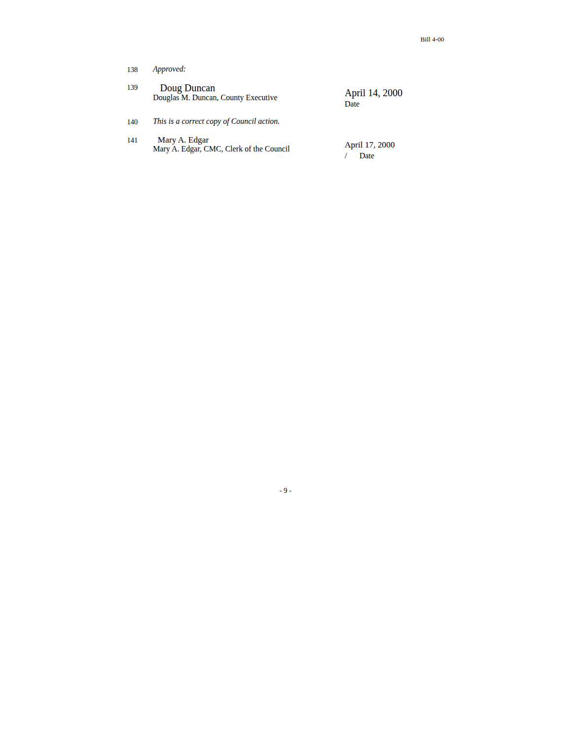Bill 4-00
138
Approved:
139
Doug Duncan
Douglas M. Duncan, County Executive
April 14, 2000 Date
140
This is a correct copy of Council action.
141
Mary A. Edgar
Mary A. Edgar, CMC, Clerk of the Council
April 17, 2000 / Date
- 9 -